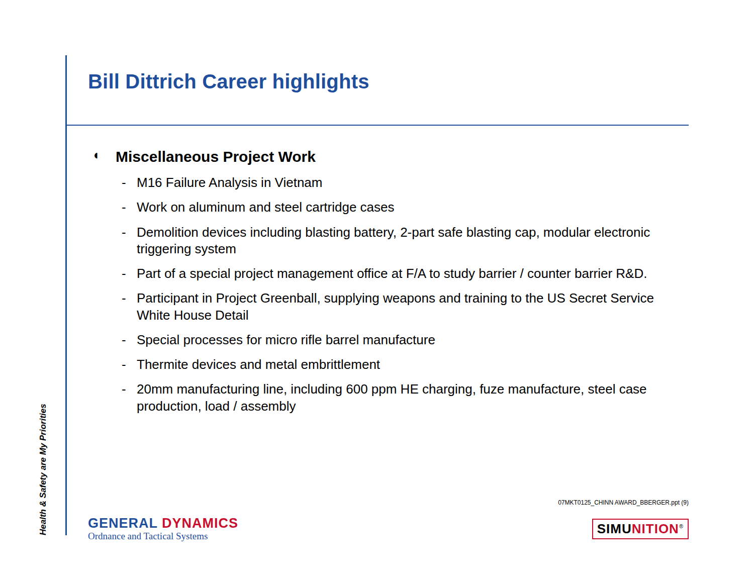Bill Dittrich Career highlights
Health & Safety are My Priorities
Miscellaneous Project Work
M16 Failure Analysis in Vietnam
Work on aluminum and steel cartridge cases
Demolition devices including blasting battery, 2-part safe blasting cap, modular electronic triggering system
Part of a special project management office at F/A to study barrier / counter barrier R&D.
Participant in Project Greenball, supplying weapons and training to the US Secret Service White House Detail
Special processes for micro rifle barrel manufacture
Thermite devices and metal embrittlement
20mm manufacturing line, including 600 ppm HE charging, fuze manufacture, steel case production, load / assembly
07MKT0125_CHINN AWARD_BBERGER.ppt (9)
GENERAL DYNAMICS
Ordnance and Tactical Systems
SIMUNITION®